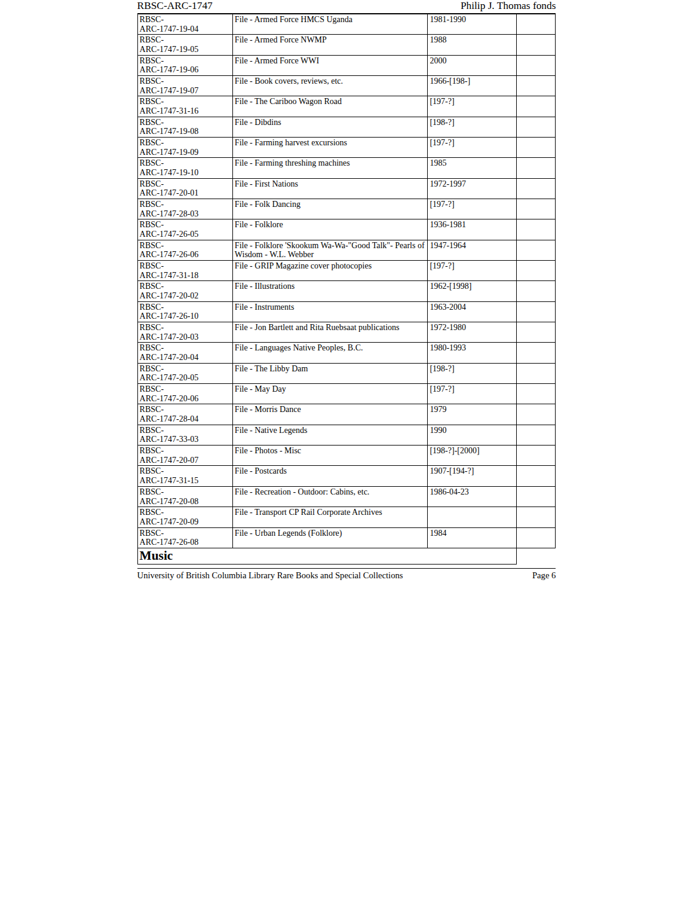RBSC-ARC-1747
Philip J. Thomas fonds
| RBSC- ARC-1747-19-04 | File - Armed Force HMCS Uganda | 1981-1990 | |
| RBSC- ARC-1747-19-05 | File - Armed Force NWMP | 1988 | |
| RBSC- ARC-1747-19-06 | File - Armed Force WWI | 2000 | |
| RBSC- ARC-1747-19-07 | File - Book covers, reviews, etc. | 1966-[198-] | |
| RBSC- ARC-1747-31-16 | File - The Cariboo Wagon Road | [197-?] | |
| RBSC- ARC-1747-19-08 | File - Dibdins | [198-?] | |
| RBSC- ARC-1747-19-09 | File - Farming harvest excursions | [197-?] | |
| RBSC- ARC-1747-19-10 | File - Farming threshing machines | 1985 | |
| RBSC- ARC-1747-20-01 | File - First Nations | 1972-1997 | |
| RBSC- ARC-1747-28-03 | File - Folk Dancing | [197-?] | |
| RBSC- ARC-1747-26-05 | File - Folklore | 1936-1981 | |
| RBSC- ARC-1747-26-06 | File - Folklore 'Skookum Wa-Wa-"Good Talk"- Pearls of Wisdom - W.L. Webber | 1947-1964 | |
| RBSC- ARC-1747-31-18 | File - GRIP Magazine cover photocopies | [197-?] | |
| RBSC- ARC-1747-20-02 | File - Illustrations | 1962-[1998] | |
| RBSC- ARC-1747-26-10 | File - Instruments | 1963-2004 | |
| RBSC- ARC-1747-20-03 | File - Jon Bartlett and Rita Ruebsaat publications | 1972-1980 | |
| RBSC- ARC-1747-20-04 | File - Languages Native Peoples, B.C. | 1980-1993 | |
| RBSC- ARC-1747-20-05 | File - The Libby Dam | [198-?] | |
| RBSC- ARC-1747-20-06 | File - May Day | [197-?] | |
| RBSC- ARC-1747-28-04 | File - Morris Dance | 1979 | |
| RBSC- ARC-1747-33-03 | File - Native Legends | 1990 | |
| RBSC- ARC-1747-20-07 | File - Photos - Misc | [198-?]-[2000] | |
| RBSC- ARC-1747-31-15 | File - Postcards | 1907-[194-?] | |
| RBSC- ARC-1747-20-08 | File - Recreation - Outdoor: Cabins, etc. | 1986-04-23 | |
| RBSC- ARC-1747-20-09 | File - Transport CP Rail Corporate Archives | | |
| RBSC- ARC-1747-26-08 | File - Urban Legends (Folklore) | 1984 | |
| Music | |
University of British Columbia Library Rare Books and Special Collections
Page 6